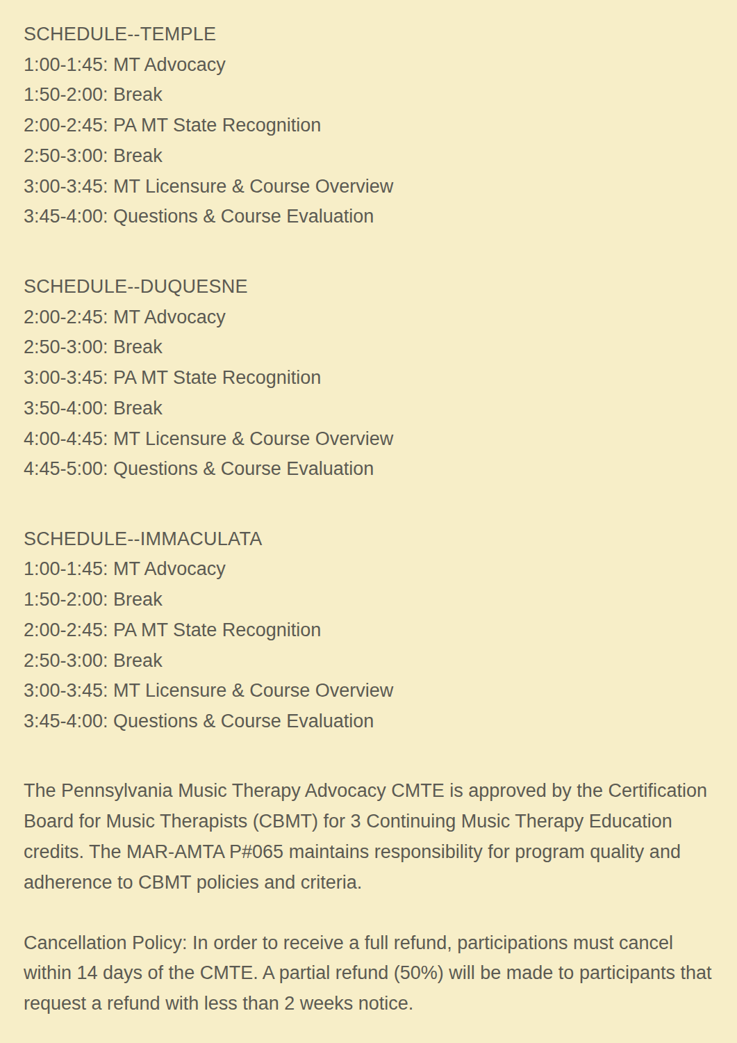SCHEDULE--TEMPLE
1:00-1:45: MT Advocacy
1:50-2:00: Break
2:00-2:45: PA MT State Recognition
2:50-3:00: Break
3:00-3:45: MT Licensure & Course Overview
3:45-4:00: Questions & Course Evaluation
SCHEDULE--DUQUESNE
2:00-2:45: MT Advocacy
2:50-3:00: Break
3:00-3:45: PA MT State Recognition
3:50-4:00: Break
4:00-4:45: MT Licensure & Course Overview
4:45-5:00: Questions & Course Evaluation
SCHEDULE--IMMACULATA
1:00-1:45: MT Advocacy
1:50-2:00: Break
2:00-2:45: PA MT State Recognition
2:50-3:00: Break
3:00-3:45: MT Licensure & Course Overview
3:45-4:00: Questions & Course Evaluation
The Pennsylvania Music Therapy Advocacy CMTE is approved by the Certification Board for Music Therapists (CBMT) for 3 Continuing Music Therapy Education credits. The MAR-AMTA P#065 maintains responsibility for program quality and adherence to CBMT policies and criteria.
Cancellation Policy: In order to receive a full refund, participations must cancel within 14 days of the CMTE. A partial refund (50%) will be made to participants that request a refund with less than 2 weeks notice.